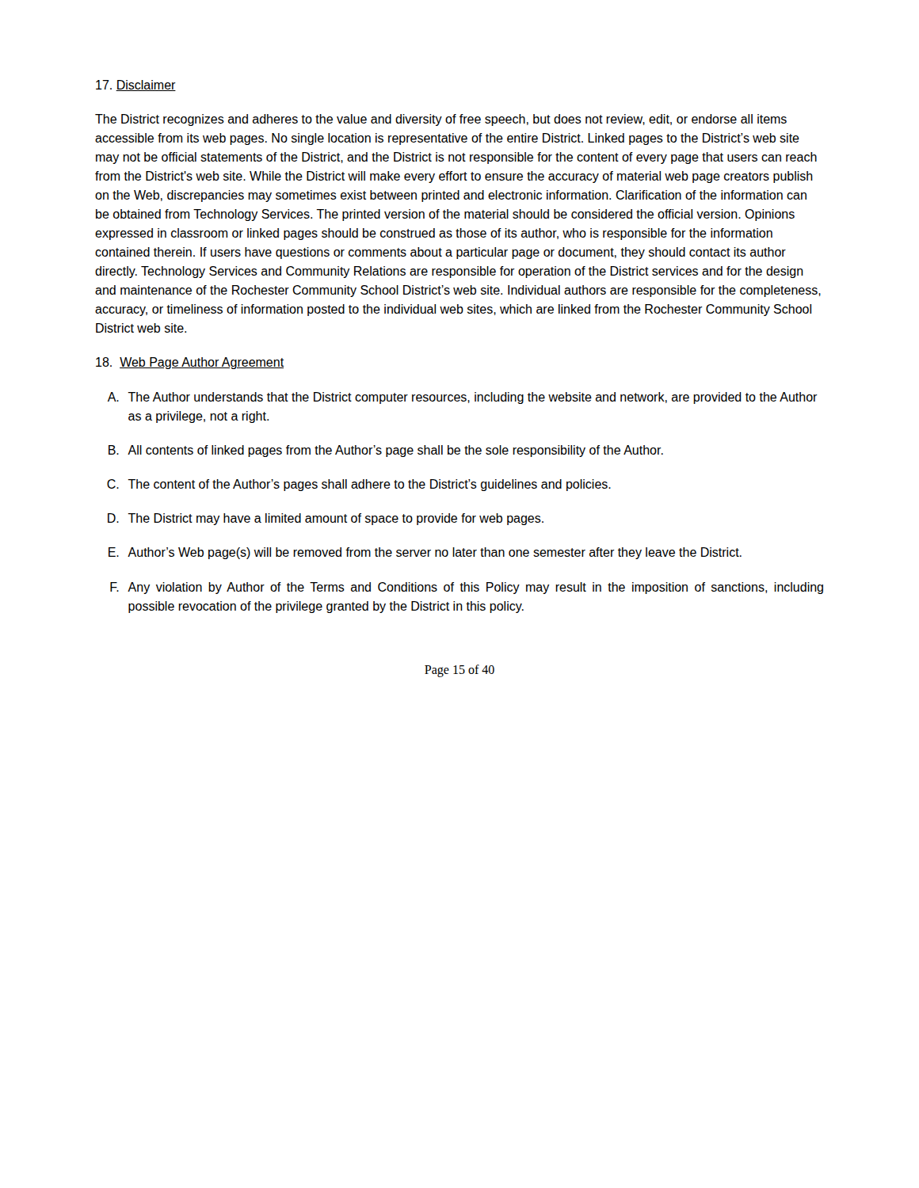17. Disclaimer
The District recognizes and adheres to the value and diversity of free speech, but does not review, edit, or endorse all items accessible from its web pages. No single location is representative of the entire District. Linked pages to the District’s web site may not be official statements of the District, and the District is not responsible for the content of every page that users can reach from the District's web site. While the District will make every effort to ensure the accuracy of material web page creators publish on the Web, discrepancies may sometimes exist between printed and electronic information. Clarification of the information can be obtained from Technology Services. The printed version of the material should be considered the official version. Opinions expressed in classroom or linked pages should be construed as those of its author, who is responsible for the information contained therein. If users have questions or comments about a particular page or document, they should contact its author directly. Technology Services and Community Relations are responsible for operation of the District services and for the design and maintenance of the Rochester Community School District’s web site. Individual authors are responsible for the completeness, accuracy, or timeliness of information posted to the individual web sites, which are linked from the Rochester Community School District web site.
18. Web Page Author Agreement
The Author understands that the District computer resources, including the website and network, are provided to the Author as a privilege, not a right.
All contents of linked pages from the Author’s page shall be the sole responsibility of the Author.
The content of the Author’s pages shall adhere to the District’s guidelines and policies.
The District may have a limited amount of space to provide for web pages.
Author’s Web page(s) will be removed from the server no later than one semester after they leave the District.
Any violation by Author of the Terms and Conditions of this Policy may result in the imposition of sanctions, including possible revocation of the privilege granted by the District in this policy.
Page 15 of 40